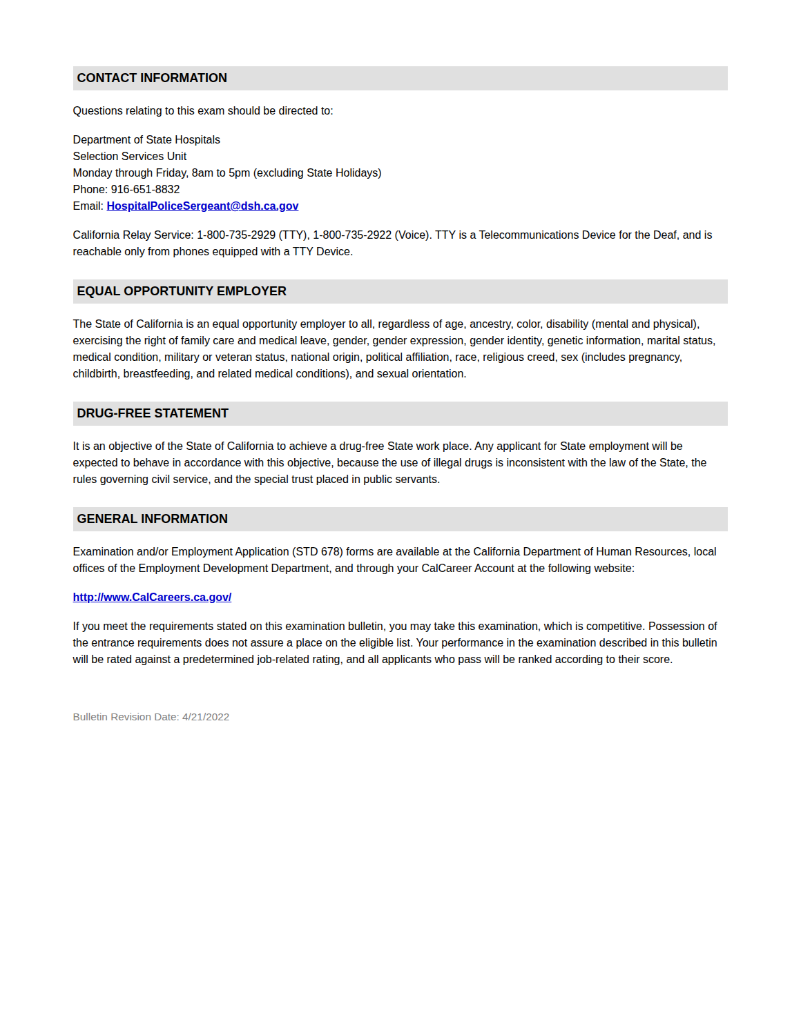CONTACT INFORMATION
Questions relating to this exam should be directed to:
Department of State Hospitals
Selection Services Unit
Monday through Friday, 8am to 5pm (excluding State Holidays)
Phone: 916-651-8832
Email: HospitalPoliceSergeant@dsh.ca.gov
California Relay Service: 1-800-735-2929 (TTY), 1-800-735-2922 (Voice). TTY is a Telecommunications Device for the Deaf, and is reachable only from phones equipped with a TTY Device.
EQUAL OPPORTUNITY EMPLOYER
The State of California is an equal opportunity employer to all, regardless of age, ancestry, color, disability (mental and physical), exercising the right of family care and medical leave, gender, gender expression, gender identity, genetic information, marital status, medical condition, military or veteran status, national origin, political affiliation, race, religious creed, sex (includes pregnancy, childbirth, breastfeeding, and related medical conditions), and sexual orientation.
DRUG-FREE STATEMENT
It is an objective of the State of California to achieve a drug-free State work place. Any applicant for State employment will be expected to behave in accordance with this objective, because the use of illegal drugs is inconsistent with the law of the State, the rules governing civil service, and the special trust placed in public servants.
GENERAL INFORMATION
Examination and/or Employment Application (STD 678) forms are available at the California Department of Human Resources, local offices of the Employment Development Department, and through your CalCareer Account at the following website:
http://www.CalCareers.ca.gov/
If you meet the requirements stated on this examination bulletin, you may take this examination, which is competitive. Possession of the entrance requirements does not assure a place on the eligible list. Your performance in the examination described in this bulletin will be rated against a predetermined job-related rating, and all applicants who pass will be ranked according to their score.
Bulletin Revision Date: 4/21/2022